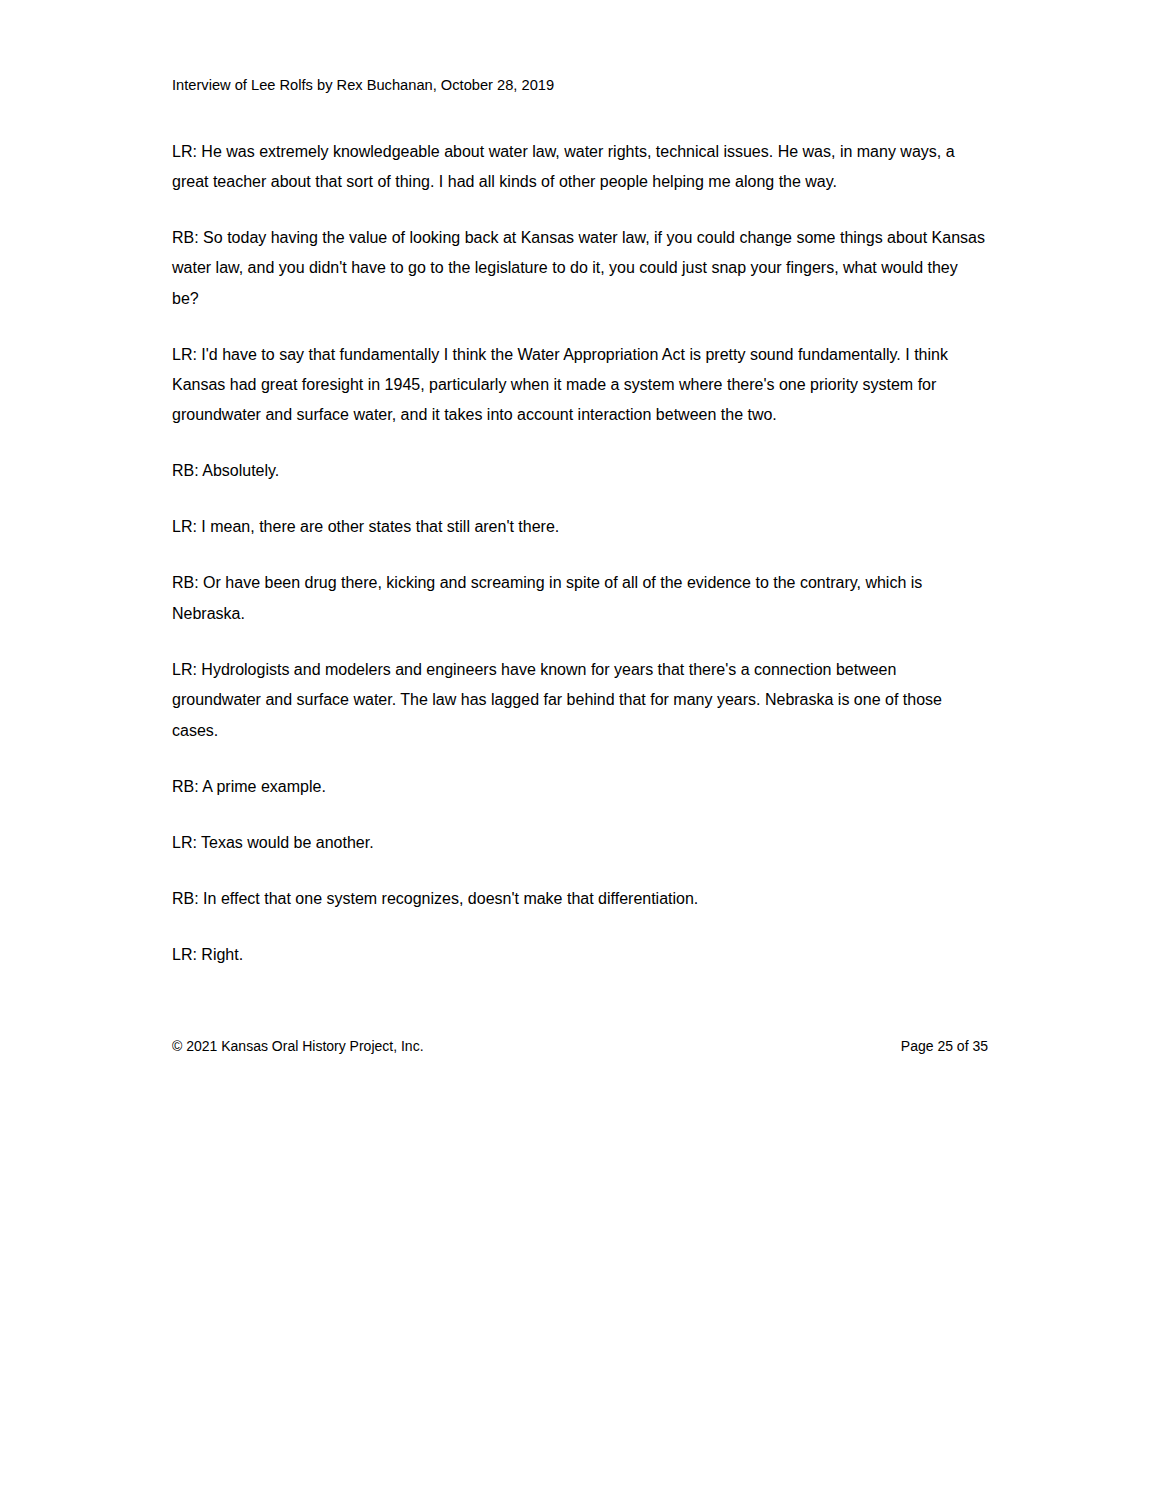Interview of Lee Rolfs by Rex Buchanan, October 28, 2019
LR: He was extremely knowledgeable about water law, water rights, technical issues. He was, in many ways, a great teacher about that sort of thing. I had all kinds of other people helping me along the way.
RB: So today having the value of looking back at Kansas water law, if you could change some things about Kansas water law, and you didn't have to go to the legislature to do it, you could just snap your fingers, what would they be?
LR: I'd have to say that fundamentally I think the Water Appropriation Act is pretty sound fundamentally. I think Kansas had great foresight in 1945, particularly when it made a system where there's one priority system for groundwater and surface water, and it takes into account interaction between the two.
RB: Absolutely.
LR: I mean, there are other states that still aren't there.
RB: Or have been drug there, kicking and screaming in spite of all of the evidence to the contrary, which is Nebraska.
LR: Hydrologists and modelers and engineers have known for years that there's a connection between groundwater and surface water. The law has lagged far behind that for many years. Nebraska is one of those cases.
RB: A prime example.
LR: Texas would be another.
RB: In effect that one system recognizes, doesn't make that differentiation.
LR: Right.
© 2021 Kansas Oral History Project, Inc. Page 25 of 35